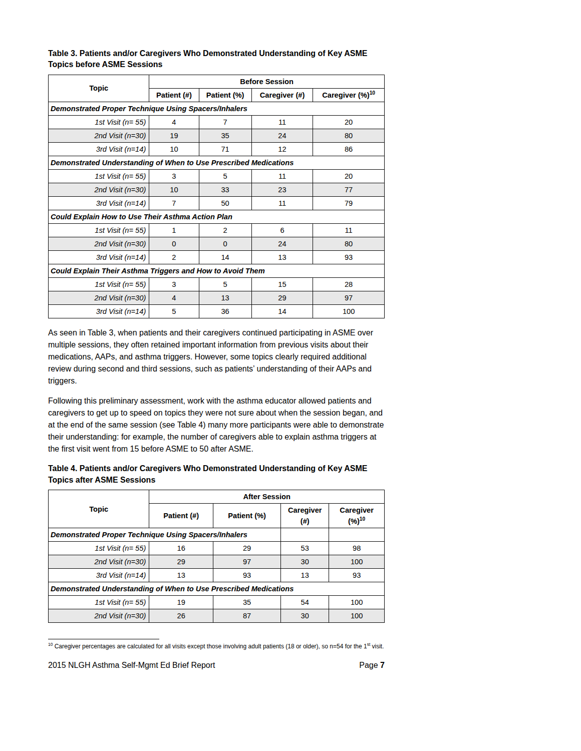Table 3. Patients and/or Caregivers Who Demonstrated Understanding of Key ASME Topics before ASME Sessions
| Topic | Before Session |
| --- | --- |
| Patient (#) | Patient (%) | Caregiver (#) | Caregiver (%) 10 |
| Demonstrated Proper Technique Using Spacers/Inhalers |
| 1st Visit (n= 55) | 4 | 7 | 11 | 20 |
| 2nd Visit (n=30) | 19 | 35 | 24 | 80 |
| 3rd Visit (n=14) | 10 | 71 | 12 | 86 |
| Demonstrated Understanding of When to Use Prescribed Medications |
| 1st Visit (n= 55) | 3 | 5 | 11 | 20 |
| 2nd Visit (n=30) | 10 | 33 | 23 | 77 |
| 3rd Visit (n=14) | 7 | 50 | 11 | 79 |
| Could Explain How to Use Their Asthma Action Plan |
| 1st Visit (n= 55) | 1 | 2 | 6 | 11 |
| 2nd Visit (n=30) | 0 | 0 | 24 | 80 |
| 3rd Visit (n=14) | 2 | 14 | 13 | 93 |
| Could Explain Their Asthma Triggers and How to Avoid Them |
| 1st Visit (n= 55) | 3 | 5 | 15 | 28 |
| 2nd Visit (n=30) | 4 | 13 | 29 | 97 |
| 3rd Visit (n=14) | 5 | 36 | 14 | 100 |
As seen in Table 3, when patients and their caregivers continued participating in ASME over multiple sessions, they often retained important information from previous visits about their medications, AAPs, and asthma triggers. However, some topics clearly required additional review during second and third sessions, such as patients’ understanding of their AAPs and triggers.
Following this preliminary assessment, work with the asthma educator allowed patients and caregivers to get up to speed on topics they were not sure about when the session began, and at the end of the same session (see Table 4) many more participants were able to demonstrate their understanding: for example, the number of caregivers able to explain asthma triggers at the first visit went from 15 before ASME to 50 after ASME.
Table 4. Patients and/or Caregivers Who Demonstrated Understanding of Key ASME Topics after ASME Sessions
| Topic | After Session |
| --- | --- |
| Patient (#) | Patient (%) | Caregiver (#) | Caregiver (%) 10 |
| Demonstrated Proper Technique Using Spacers/Inhalers | | |
| 1st Visit (n= 55) | 16 | 29 | 53 | 98 |
| 2nd Visit (n=30) | 29 | 97 | 30 | 100 |
| 3rd Visit (n=14) | 13 | 93 | 13 | 93 |
| Demonstrated Understanding of When to Use Prescribed Medications |
| 1st Visit (n= 55) | 19 | 35 | 54 | 100 |
| 2nd Visit (n=30) | 26 | 87 | 30 | 100 |
10 Caregiver percentages are calculated for all visits except those involving adult patients (18 or older), so n=54 for the 1st visit.
2015 NLGH Asthma Self-Mgmt Ed Brief Report Page 7